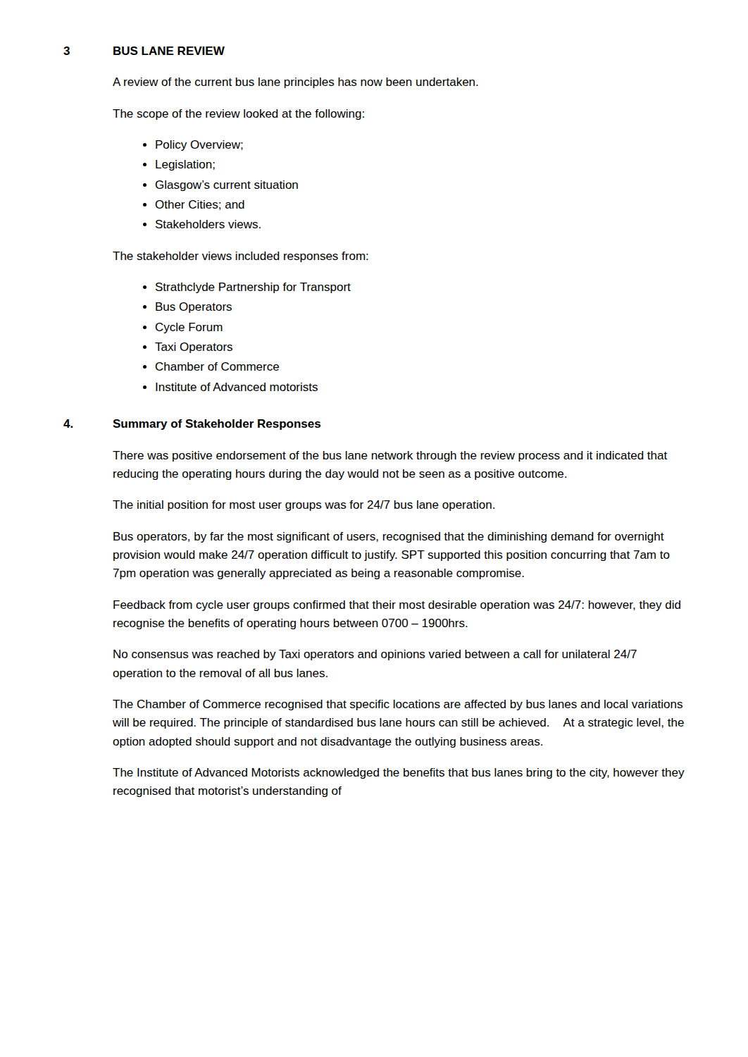3 BUS LANE REVIEW
A review of the current bus lane principles has now been undertaken.
The scope of the review looked at the following:
Policy Overview;
Legislation;
Glasgow’s current situation
Other Cities; and
Stakeholders views.
The stakeholder views included responses from:
Strathclyde Partnership for Transport
Bus Operators
Cycle Forum
Taxi Operators
Chamber of Commerce
Institute of Advanced motorists
4. Summary of Stakeholder Responses
There was positive endorsement of the bus lane network through the review process and it indicated that reducing the operating hours during the day would not be seen as a positive outcome.
The initial position for most user groups was for 24/7 bus lane operation.
Bus operators, by far the most significant of users, recognised that the diminishing demand for overnight provision would make 24/7 operation difficult to justify. SPT supported this position concurring that 7am to 7pm operation was generally appreciated as being a reasonable compromise.
Feedback from cycle user groups confirmed that their most desirable operation was 24/7: however, they did recognise the benefits of operating hours between 0700 – 1900hrs.
No consensus was reached by Taxi operators and opinions varied between a call for unilateral 24/7 operation to the removal of all bus lanes.
The Chamber of Commerce recognised that specific locations are affected by bus lanes and local variations will be required. The principle of standardised bus lane hours can still be achieved. At a strategic level, the option adopted should support and not disadvantage the outlying business areas.
The Institute of Advanced Motorists acknowledged the benefits that bus lanes bring to the city, however they recognised that motorist’s understanding of